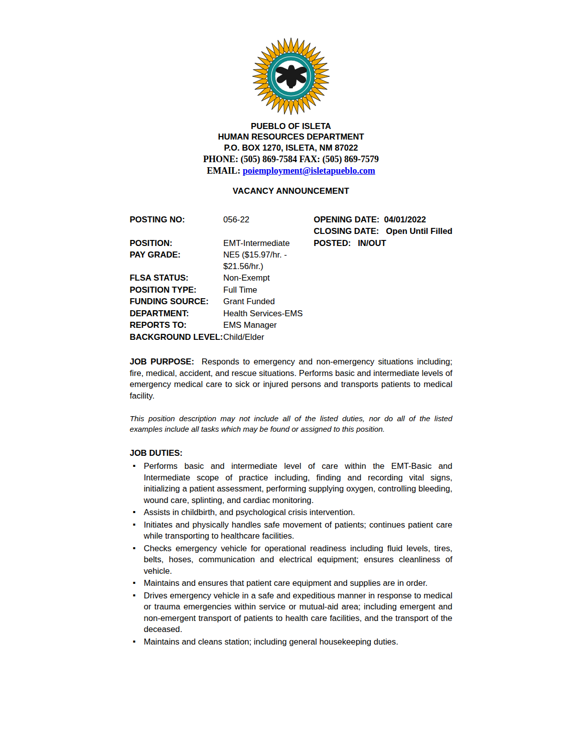PUEBLO OF ISLETA HUMAN RESOURCES DEPARTMENT P.O. BOX 1270, ISLETA, NM 87022 PHONE: (505) 869-7584 FAX: (505) 869-7579 EMAIL: poiemployment@isletapueblo.com
VACANCY ANNOUNCEMENT
| POSTING NO: | 056-22 | OPENING DATE: 04/01/2022 |
| | | CLOSING DATE: Open Until Filled |
| POSITION: | EMT-Intermediate | POSTED: IN/OUT |
| PAY GRADE: | NE5 ($15.97/hr. - $21.56/hr.) | |
| FLSA STATUS: | Non-Exempt | |
| POSITION TYPE: | Full Time | |
| FUNDING SOURCE: | Grant Funded | |
| DEPARTMENT: | Health Services-EMS | |
| REPORTS TO: | EMS Manager | |
| BACKGROUND LEVEL: | Child/Elder | |
JOB PURPOSE: Responds to emergency and non-emergency situations including; fire, medical, accident, and rescue situations. Performs basic and intermediate levels of emergency medical care to sick or injured persons and transports patients to medical facility.
This position description may not include all of the listed duties, nor do all of the listed examples include all tasks which may be found or assigned to this position.
JOB DUTIES:
Performs basic and intermediate level of care within the EMT-Basic and Intermediate scope of practice including, finding and recording vital signs, initializing a patient assessment, performing supplying oxygen, controlling bleeding, wound care, splinting, and cardiac monitoring.
Assists in childbirth, and psychological crisis intervention.
Initiates and physically handles safe movement of patients; continues patient care while transporting to healthcare facilities.
Checks emergency vehicle for operational readiness including fluid levels, tires, belts, hoses, communication and electrical equipment; ensures cleanliness of vehicle.
Maintains and ensures that patient care equipment and supplies are in order.
Drives emergency vehicle in a safe and expeditious manner in response to medical or trauma emergencies within service or mutual-aid area; including emergent and non-emergent transport of patients to health care facilities, and the transport of the deceased.
Maintains and cleans station; including general housekeeping duties.